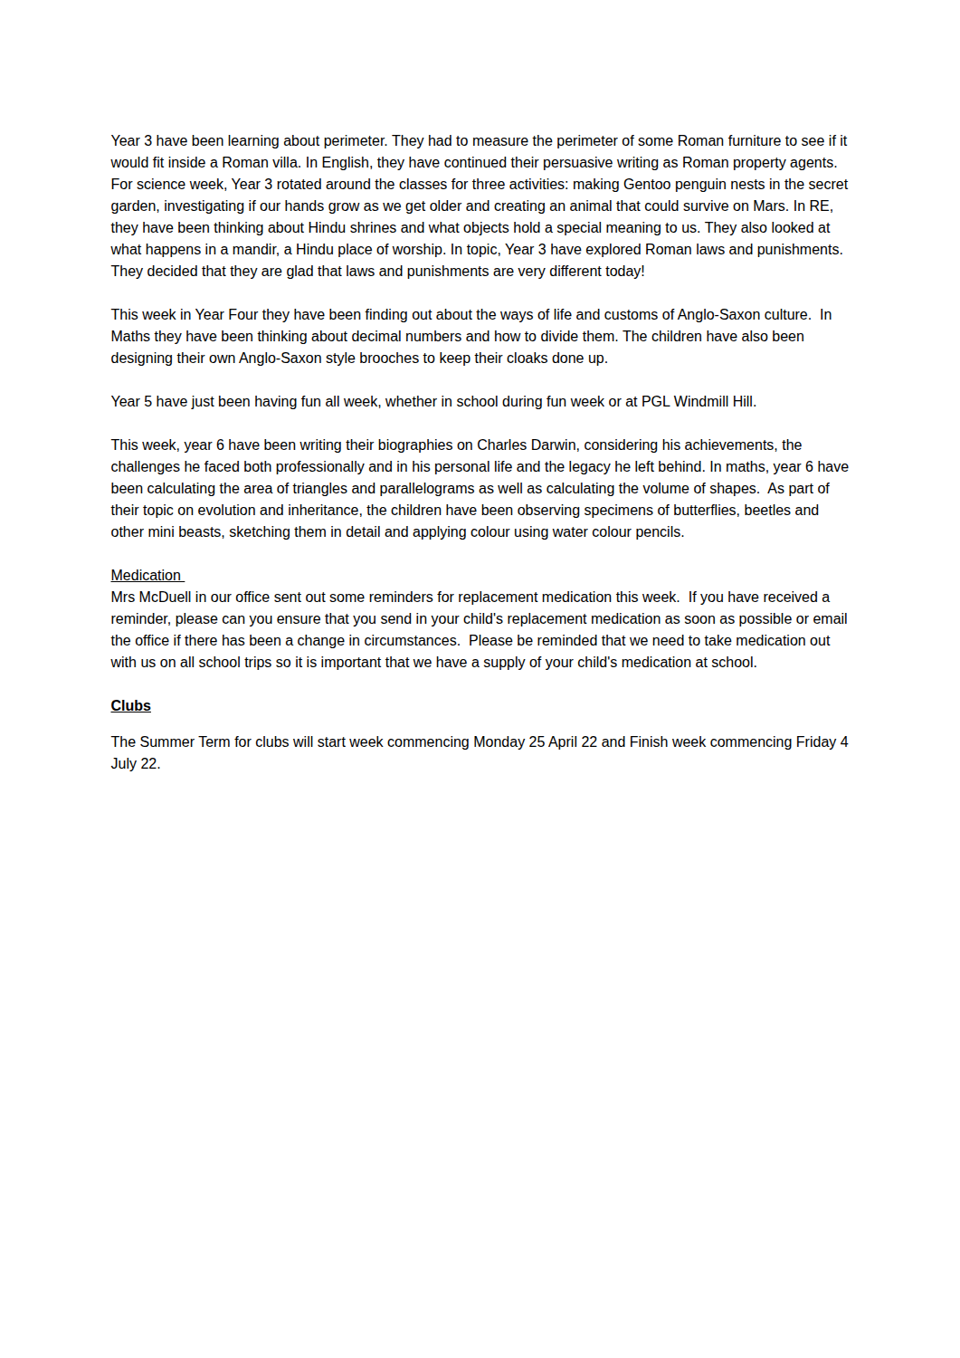Year 3 have been learning about perimeter. They had to measure the perimeter of some Roman furniture to see if it would fit inside a Roman villa. In English, they have continued their persuasive writing as Roman property agents. For science week, Year 3 rotated around the classes for three activities: making Gentoo penguin nests in the secret garden, investigating if our hands grow as we get older and creating an animal that could survive on Mars. In RE, they have been thinking about Hindu shrines and what objects hold a special meaning to us. They also looked at what happens in a mandir, a Hindu place of worship. In topic, Year 3 have explored Roman laws and punishments. They decided that they are glad that laws and punishments are very different today!
This week in Year Four they have been finding out about the ways of life and customs of Anglo-Saxon culture. In Maths they have been thinking about decimal numbers and how to divide them. The children have also been designing their own Anglo-Saxon style brooches to keep their cloaks done up.
Year 5 have just been having fun all week, whether in school during fun week or at PGL Windmill Hill.
This week, year 6 have been writing their biographies on Charles Darwin, considering his achievements, the challenges he faced both professionally and in his personal life and the legacy he left behind. In maths, year 6 have been calculating the area of triangles and parallelograms as well as calculating the volume of shapes. As part of their topic on evolution and inheritance, the children have been observing specimens of butterflies, beetles and other mini beasts, sketching them in detail and applying colour using water colour pencils.
Medication
Mrs McDuell in our office sent out some reminders for replacement medication this week. If you have received a reminder, please can you ensure that you send in your child's replacement medication as soon as possible or email the office if there has been a change in circumstances. Please be reminded that we need to take medication out with us on all school trips so it is important that we have a supply of your child's medication at school.
Clubs
The Summer Term for clubs will start week commencing Monday 25 April 22 and Finish week commencing Friday 4 July 22.